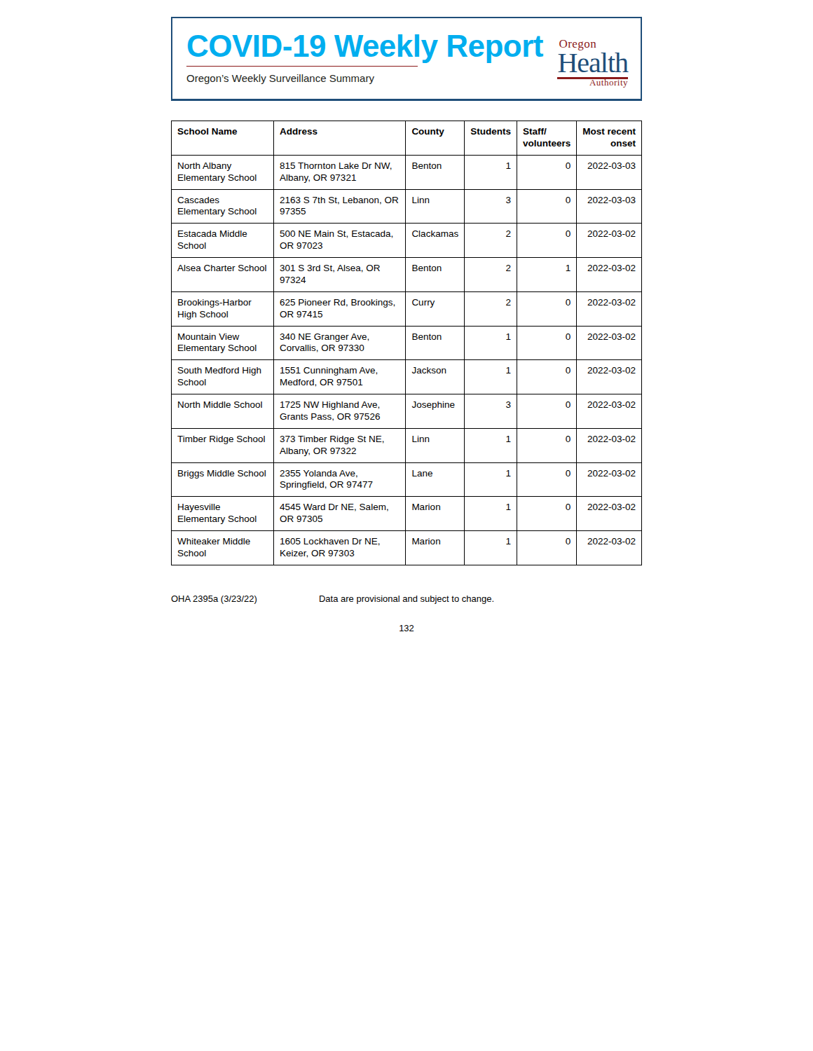COVID-19 Weekly Report
Oregon’s Weekly Surveillance Summary
Oregon Health Authority
| School Name | Address | County | Students | Staff/ volunteers | Most recent onset |
| --- | --- | --- | --- | --- | --- |
| North Albany Elementary School | 815 Thornton Lake Dr NW, Albany, OR 97321 | Benton | 1 | 0 | 2022-03-03 |
| Cascades Elementary School | 2163 S 7th St, Lebanon, OR 97355 | Linn | 3 | 0 | 2022-03-03 |
| Estacada Middle School | 500 NE Main St, Estacada, OR 97023 | Clackamas | 2 | 0 | 2022-03-02 |
| Alsea Charter School | 301 S 3rd St, Alsea, OR 97324 | Benton | 2 | 1 | 2022-03-02 |
| Brookings-Harbor High School | 625 Pioneer Rd, Brookings, OR 97415 | Curry | 2 | 0 | 2022-03-02 |
| Mountain View Elementary School | 340 NE Granger Ave, Corvallis, OR 97330 | Benton | 1 | 0 | 2022-03-02 |
| South Medford High School | 1551 Cunningham Ave, Medford, OR 97501 | Jackson | 1 | 0 | 2022-03-02 |
| North Middle School | 1725 NW Highland Ave, Grants Pass, OR 97526 | Josephine | 3 | 0 | 2022-03-02 |
| Timber Ridge School | 373 Timber Ridge St NE, Albany, OR 97322 | Linn | 1 | 0 | 2022-03-02 |
| Briggs Middle School | 2355 Yolanda Ave, Springfield, OR 97477 | Lane | 1 | 0 | 2022-03-02 |
| Hayesville Elementary School | 4545 Ward Dr NE, Salem, OR 97305 | Marion | 1 | 0 | 2022-03-02 |
| Whiteaker Middle School | 1605 Lockhaven Dr NE, Keizer, OR 97303 | Marion | 1 | 0 | 2022-03-02 |
OHA 2395a (3/23/22) Data are provisional and subject to change.
132